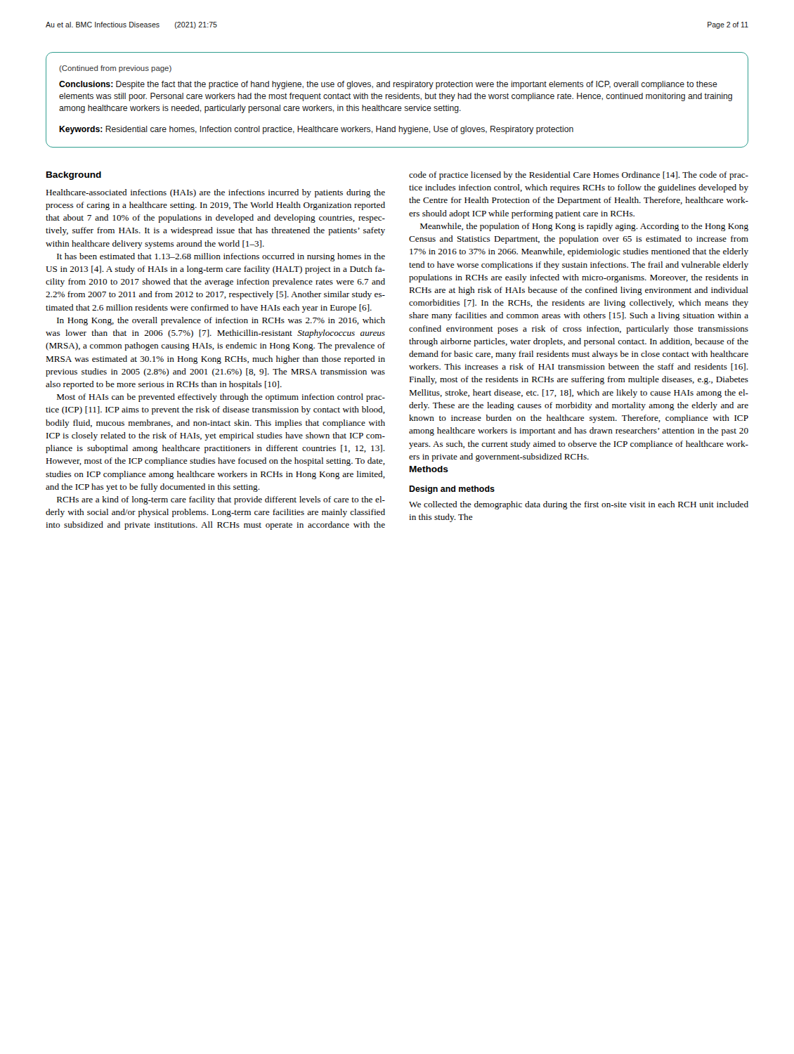Au et al. BMC Infectious Diseases (2021) 21:75
Page 2 of 11
(Continued from previous page)
Conclusions: Despite the fact that the practice of hand hygiene, the use of gloves, and respiratory protection were the important elements of ICP, overall compliance to these elements was still poor. Personal care workers had the most frequent contact with the residents, but they had the worst compliance rate. Hence, continued monitoring and training among healthcare workers is needed, particularly personal care workers, in this healthcare service setting.
Keywords: Residential care homes, Infection control practice, Healthcare workers, Hand hygiene, Use of gloves, Respiratory protection
Background
Healthcare-associated infections (HAIs) are the infections incurred by patients during the process of caring in a healthcare setting. In 2019, The World Health Organization reported that about 7 and 10% of the populations in developed and developing countries, respectively, suffer from HAIs. It is a widespread issue that has threatened the patients’ safety within healthcare delivery systems around the world [1–3].
It has been estimated that 1.13–2.68 million infections occurred in nursing homes in the US in 2013 [4]. A study of HAIs in a long-term care facility (HALT) project in a Dutch facility from 2010 to 2017 showed that the average infection prevalence rates were 6.7 and 2.2% from 2007 to 2011 and from 2012 to 2017, respectively [5]. Another similar study estimated that 2.6 million residents were confirmed to have HAIs each year in Europe [6].
In Hong Kong, the overall prevalence of infection in RCHs was 2.7% in 2016, which was lower than that in 2006 (5.7%) [7]. Methicillin-resistant Staphylococcus aureus (MRSA), a common pathogen causing HAIs, is endemic in Hong Kong. The prevalence of MRSA was estimated at 30.1% in Hong Kong RCHs, much higher than those reported in previous studies in 2005 (2.8%) and 2001 (21.6%) [8, 9]. The MRSA transmission was also reported to be more serious in RCHs than in hospitals [10].
Most of HAIs can be prevented effectively through the optimum infection control practice (ICP) [11]. ICP aims to prevent the risk of disease transmission by contact with blood, bodily fluid, mucous membranes, and non-intact skin. This implies that compliance with ICP is closely related to the risk of HAIs, yet empirical studies have shown that ICP compliance is suboptimal among healthcare practitioners in different countries [1, 12, 13]. However, most of the ICP compliance studies have focused on the hospital setting. To date, studies on ICP compliance among healthcare workers in RCHs in Hong Kong are limited, and the ICP has yet to be fully documented in this setting.
RCHs are a kind of long-term care facility that provide different levels of care to the elderly with social and/or physical problems. Long-term care facilities are mainly classified into subsidized and private institutions. All RCHs must operate in accordance with the code of practice licensed by the Residential Care Homes Ordinance [14]. The code of practice includes infection control, which requires RCHs to follow the guidelines developed by the Centre for Health Protection of the Department of Health. Therefore, healthcare workers should adopt ICP while performing patient care in RCHs.
Meanwhile, the population of Hong Kong is rapidly aging. According to the Hong Kong Census and Statistics Department, the population over 65 is estimated to increase from 17% in 2016 to 37% in 2066. Meanwhile, epidemiologic studies mentioned that the elderly tend to have worse complications if they sustain infections. The frail and vulnerable elderly populations in RCHs are easily infected with micro-organisms. Moreover, the residents in RCHs are at high risk of HAIs because of the confined living environment and individual comorbidities [7]. In the RCHs, the residents are living collectively, which means they share many facilities and common areas with others [15]. Such a living situation within a confined environment poses a risk of cross infection, particularly those transmissions through airborne particles, water droplets, and personal contact. In addition, because of the demand for basic care, many frail residents must always be in close contact with healthcare workers. This increases a risk of HAI transmission between the staff and residents [16]. Finally, most of the residents in RCHs are suffering from multiple diseases, e.g., Diabetes Mellitus, stroke, heart disease, etc. [17, 18], which are likely to cause HAIs among the elderly. These are the leading causes of morbidity and mortality among the elderly and are known to increase burden on the healthcare system. Therefore, compliance with ICP among healthcare workers is important and has drawn researchers’ attention in the past 20 years. As such, the current study aimed to observe the ICP compliance of healthcare workers in private and government-subsidized RCHs.
Methods
Design and methods
We collected the demographic data during the first on-site visit in each RCH unit included in this study. The